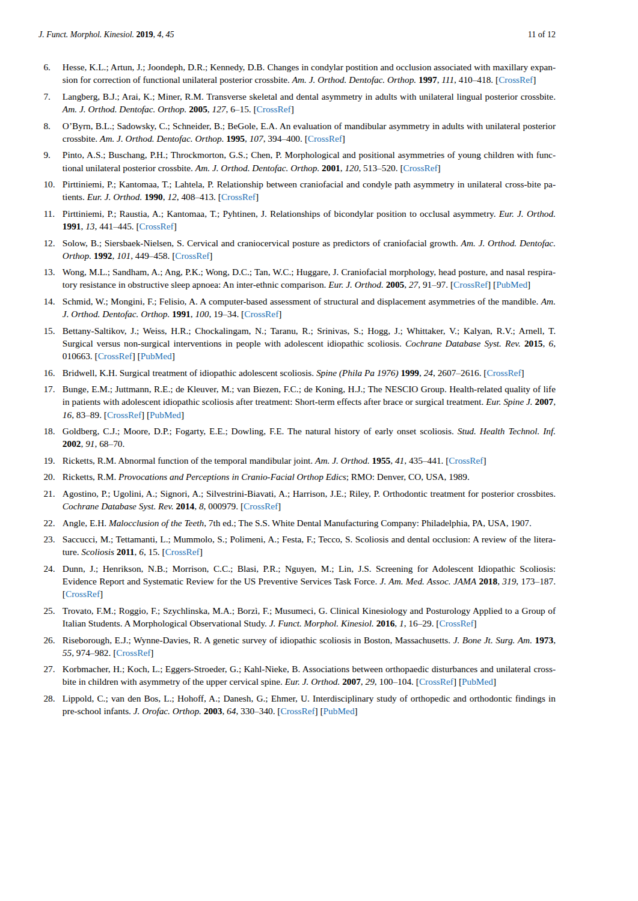J. Funct. Morphol. Kinesiol. 2019, 4, 45 11 of 12
Hesse, K.L.; Artun, J.; Joondeph, D.R.; Kennedy, D.B. Changes in condylar postition and occlusion associated with maxillary expansion for correction of functional unilateral posterior crossbite. Am. J. Orthod. Dentofac. Orthop. 1997, 111, 410–418. [CrossRef]
Langberg, B.J.; Arai, K.; Miner, R.M. Transverse skeletal and dental asymmetry in adults with unilateral lingual posterior crossbite. Am. J. Orthod. Dentofac. Orthop. 2005, 127, 6–15. [CrossRef]
O’Byrn, B.L.; Sadowsky, C.; Schneider, B.; BeGole, E.A. An evaluation of mandibular asymmetry in adults with unilateral posterior crossbite. Am. J. Orthod. Dentofac. Orthop. 1995, 107, 394–400. [CrossRef]
Pinto, A.S.; Buschang, P.H.; Throckmorton, G.S.; Chen, P. Morphological and positional asymmetries of young children with functional unilateral posterior crossbite. Am. J. Orthod. Dentofac. Orthop. 2001, 120, 513–520. [CrossRef]
Pirttiniemi, P.; Kantomaa, T.; Lahtela, P. Relationship between craniofacial and condyle path asymmetry in unilateral cross-bite patients. Eur. J. Orthod. 1990, 12, 408–413. [CrossRef]
Pirttiniemi, P.; Raustia, A.; Kantomaa, T.; Pyhtinen, J. Relationships of bicondylar position to occlusal asymmetry. Eur. J. Orthod. 1991, 13, 441–445. [CrossRef]
Solow, B.; Siersbaek-Nielsen, S. Cervical and craniocervical posture as predictors of craniofacial growth. Am. J. Orthod. Dentofac. Orthop. 1992, 101, 449–458. [CrossRef]
Wong, M.L.; Sandham, A.; Ang, P.K.; Wong, D.C.; Tan, W.C.; Huggare, J. Craniofacial morphology, head posture, and nasal respiratory resistance in obstructive sleep apnoea: An inter-ethnic comparison. Eur. J. Orthod. 2005, 27, 91–97. [CrossRef] [PubMed]
Schmid, W.; Mongini, F.; Felisio, A. A computer-based assessment of structural and displacement asymmetries of the mandible. Am. J. Orthod. Dentofac. Orthop. 1991, 100, 19–34. [CrossRef]
Bettany-Saltikov, J.; Weiss, H.R.; Chockalingam, N.; Taranu, R.; Srinivas, S.; Hogg, J.; Whittaker, V.; Kalyan, R.V.; Arnell, T. Surgical versus non-surgical interventions in people with adolescent idiopathic scoliosis. Cochrane Database Syst. Rev. 2015, 6, 010663. [CrossRef] [PubMed]
Bridwell, K.H. Surgical treatment of idiopathic adolescent scoliosis. Spine (Phila Pa 1976) 1999, 24, 2607–2616. [CrossRef]
Bunge, E.M.; Juttmann, R.E.; de Kleuver, M.; van Biezen, F.C.; de Koning, H.J.; The NESCIO Group. Health-related quality of life in patients with adolescent idiopathic scoliosis after treatment: Short-term effects after brace or surgical treatment. Eur. Spine J. 2007, 16, 83–89. [CrossRef] [PubMed]
Goldberg, C.J.; Moore, D.P.; Fogarty, E.E.; Dowling, F.E. The natural history of early onset scoliosis. Stud. Health Technol. Inf. 2002, 91, 68–70.
Ricketts, R.M. Abnormal function of the temporal mandibular joint. Am. J. Orthod. 1955, 41, 435–441. [CrossRef]
Ricketts, R.M. Provocations and Perceptions in Cranio-Facial Orthop Edics; RMO: Denver, CO, USA, 1989.
Agostino, P.; Ugolini, A.; Signori, A.; Silvestrini-Biavati, A.; Harrison, J.E.; Riley, P. Orthodontic treatment for posterior crossbites. Cochrane Database Syst. Rev. 2014, 8, 000979. [CrossRef]
Angle, E.H. Malocclusion of the Teeth, 7th ed.; The S.S. White Dental Manufacturing Company: Philadelphia, PA, USA, 1907.
Saccucci, M.; Tettamanti, L.; Mummolo, S.; Polimeni, A.; Festa, F.; Tecco, S. Scoliosis and dental occlusion: A review of the literature. Scoliosis 2011, 6, 15. [CrossRef]
Dunn, J.; Henrikson, N.B.; Morrison, C.C.; Blasi, P.R.; Nguyen, M.; Lin, J.S. Screening for Adolescent Idiopathic Scoliosis: Evidence Report and Systematic Review for the US Preventive Services Task Force. J. Am. Med. Assoc. JAMA 2018, 319, 173–187. [CrossRef]
Trovato, F.M.; Roggio, F.; Szychlinska, M.A.; Borzì, F.; Musumeci, G. Clinical Kinesiology and Posturology Applied to a Group of Italian Students. A Morphological Observational Study. J. Funct. Morphol. Kinesiol. 2016, 1, 16–29. [CrossRef]
Riseborough, E.J.; Wynne-Davies, R. A genetic survey of idiopathic scoliosis in Boston, Massachusetts. J. Bone Jt. Surg. Am. 1973, 55, 974–982. [CrossRef]
Korbmacher, H.; Koch, L.; Eggers-Stroeder, G.; Kahl-Nieke, B. Associations between orthopaedic disturbances and unilateral crossbite in children with asymmetry of the upper cervical spine. Eur. J. Orthod. 2007, 29, 100–104. [CrossRef] [PubMed]
Lippold, C.; van den Bos, L.; Hohoff, A.; Danesh, G.; Ehmer, U. Interdisciplinary study of orthopedic and orthodontic findings in pre-school infants. J. Orofac. Orthop. 2003, 64, 330–340. [CrossRef] [PubMed]